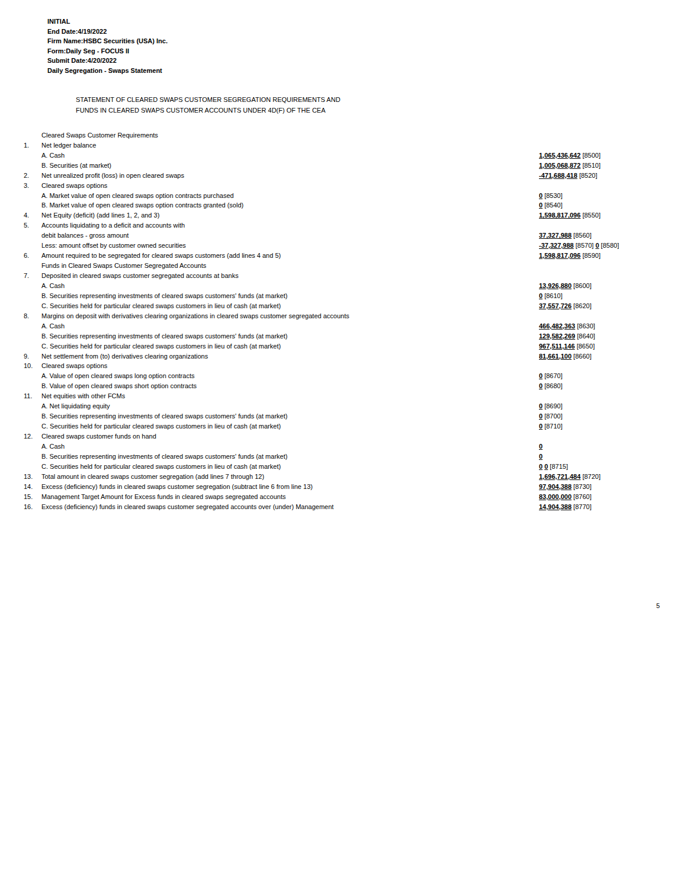INITIAL
End Date:4/19/2022
Firm Name:HSBC Securities (USA) Inc.
Form:Daily Seg - FOCUS II
Submit Date:4/20/2022
Daily Segregation - Swaps Statement
STATEMENT OF CLEARED SWAPS CUSTOMER SEGREGATION REQUIREMENTS AND
FUNDS IN CLEARED SWAPS CUSTOMER ACCOUNTS UNDER 4D(F) OF THE CEA
| | Cleared Swaps Customer Requirements | |
| 1. | Net ledger balance | |
| | A. Cash | 1,065,436,642 [8500] |
| | B. Securities (at market) | 1,005,068,872 [8510] |
| 2. | Net unrealized profit (loss) in open cleared swaps | -471,688,418 [8520] |
| 3. | Cleared swaps options | |
| | A. Market value of open cleared swaps option contracts purchased | 0 [8530] |
| | B. Market value of open cleared swaps option contracts granted (sold) | 0 [8540] |
| 4. | Net Equity (deficit) (add lines 1, 2, and 3) | 1,598,817,096 [8550] |
| 5. | Accounts liquidating to a deficit and accounts with | |
| | debit balances - gross amount | 37,327,988 [8560] |
| | Less: amount offset by customer owned securities | -37,327,988 [8570] 0 [8580] |
| 6. | Amount required to be segregated for cleared swaps customers (add lines 4 and 5) | 1,598,817,096 [8590] |
| | Funds in Cleared Swaps Customer Segregated Accounts | |
| 7. | Deposited in cleared swaps customer segregated accounts at banks | |
| | A. Cash | 13,926,880 [8600] |
| | B. Securities representing investments of cleared swaps customers' funds (at market) | 0 [8610] |
| | C. Securities held for particular cleared swaps customers in lieu of cash (at market) | 37,557,726 [8620] |
| 8. | Margins on deposit with derivatives clearing organizations in cleared swaps customer segregated accounts | |
| | A. Cash | 466,482,363 [8630] |
| | B. Securities representing investments of cleared swaps customers' funds (at market) | 129,582,269 [8640] |
| | C. Securities held for particular cleared swaps customers in lieu of cash (at market) | 967,511,146 [8650] |
| 9. | Net settlement from (to) derivatives clearing organizations | 81,661,100 [8660] |
| 10. | Cleared swaps options | |
| | A. Value of open cleared swaps long option contracts | 0 [8670] |
| | B. Value of open cleared swaps short option contracts | 0 [8680] |
| 11. | Net equities with other FCMs | |
| | A. Net liquidating equity | 0 [8690] |
| | B. Securities representing investments of cleared swaps customers' funds (at market) | 0 [8700] |
| | C. Securities held for particular cleared swaps customers in lieu of cash (at market) | 0 [8710] |
| 12. | Cleared swaps customer funds on hand | |
| | A. Cash | 0 |
| | B. Securities representing investments of cleared swaps customers' funds (at market) | 0 |
| | C. Securities held for particular cleared swaps customers in lieu of cash (at market) | 0 0 [8715] |
| 13. | Total amount in cleared swaps customer segregation (add lines 7 through 12) | 1,696,721,484 [8720] |
| 14. | Excess (deficiency) funds in cleared swaps customer segregation (subtract line 6 from line 13) | 97,904,388 [8730] |
| 15. | Management Target Amount for Excess funds in cleared swaps segregated accounts | 83,000,000 [8760] |
| 16. | Excess (deficiency) funds in cleared swaps customer segregated accounts over (under) Management | 14,904,388 [8770] |
5